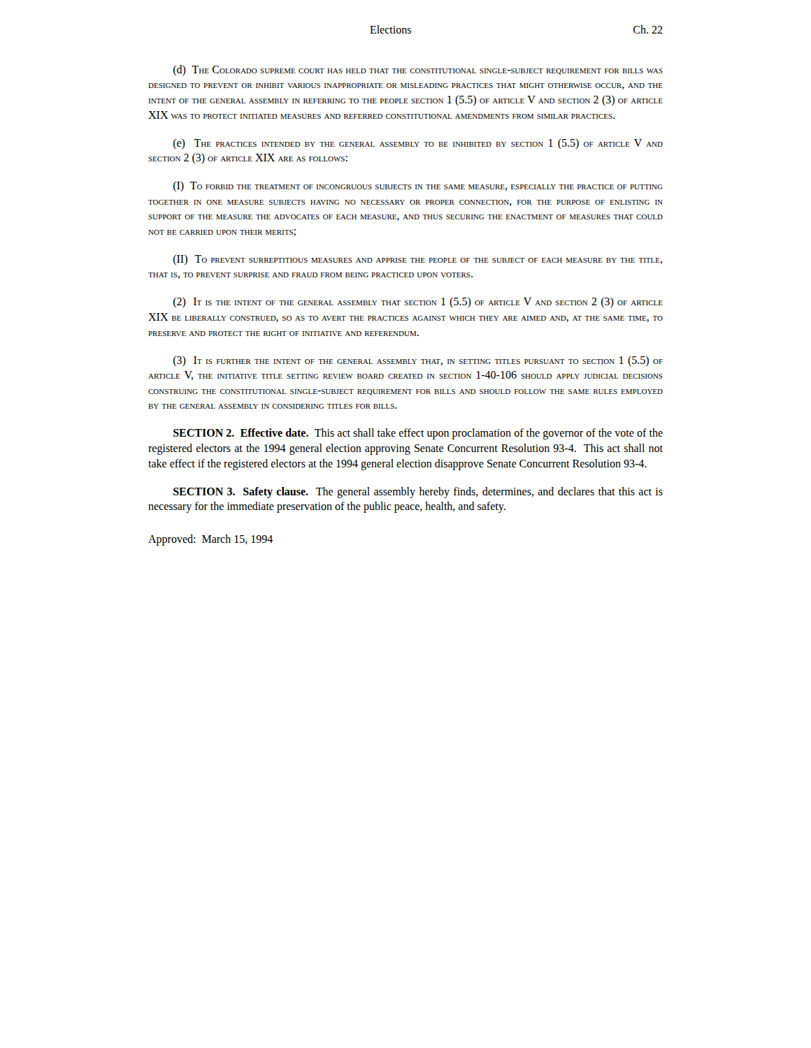Elections
Ch. 22
(d) The Colorado supreme court has held that the constitutional single-subject requirement for bills was designed to prevent or inhibit various inappropriate or misleading practices that might otherwise occur, and the intent of the general assembly in referring to the people section 1 (5.5) of article V and section 2 (3) of article XIX was to protect initiated measures and referred constitutional amendments from similar practices.
(e) The practices intended by the general assembly to be inhibited by section 1 (5.5) of article V and section 2 (3) of article XIX are as follows:
(I) To forbid the treatment of incongruous subjects in the same measure, especially the practice of putting together in one measure subjects having no necessary or proper connection, for the purpose of enlisting in support of the measure the advocates of each measure, and thus securing the enactment of measures that could not be carried upon their merits;
(II) To prevent surreptitious measures and apprise the people of the subject of each measure by the title, that is, to prevent surprise and fraud from being practiced upon voters.
(2) It is the intent of the general assembly that section 1 (5.5) of article V and section 2 (3) of article XIX be liberally construed, so as to avert the practices against which they are aimed and, at the same time, to preserve and protect the right of initiative and referendum.
(3) It is further the intent of the general assembly that, in setting titles pursuant to section 1 (5.5) of article V, the initiative title setting review board created in section 1-40-106 should apply judicial decisions construing the constitutional single-subject requirement for bills and should follow the same rules employed by the general assembly in considering titles for bills.
SECTION 2. Effective date. This act shall take effect upon proclamation of the governor of the vote of the registered electors at the 1994 general election approving Senate Concurrent Resolution 93-4. This act shall not take effect if the registered electors at the 1994 general election disapprove Senate Concurrent Resolution 93-4.
SECTION 3. Safety clause. The general assembly hereby finds, determines, and declares that this act is necessary for the immediate preservation of the public peace, health, and safety.
Approved: March 15, 1994